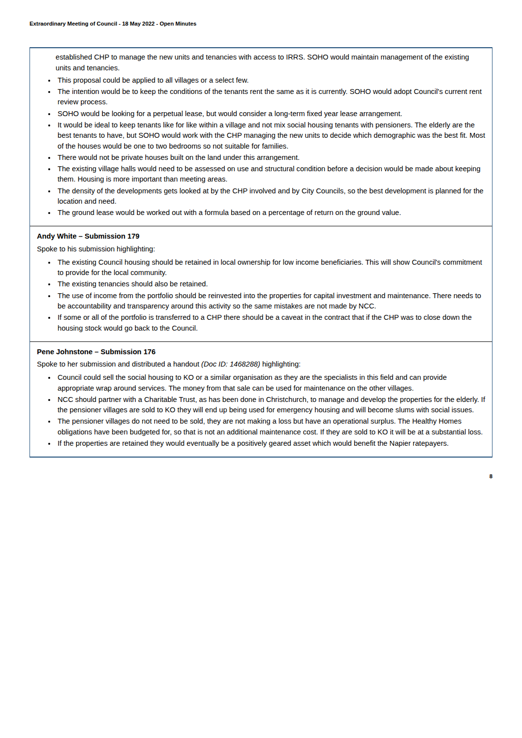Extraordinary Meeting of Council - 18 May 2022 - Open Minutes
established CHP to manage the new units and tenancies with access to IRRS. SOHO would maintain management of the existing units and tenancies.
This proposal could be applied to all villages or a select few.
The intention would be to keep the conditions of the tenants rent the same as it is currently. SOHO would adopt Council's current rent review process.
SOHO would be looking for a perpetual lease, but would consider a long-term fixed year lease arrangement.
It would be ideal to keep tenants like for like within a village and not mix social housing tenants with pensioners. The elderly are the best tenants to have, but SOHO would work with the CHP managing the new units to decide which demographic was the best fit. Most of the houses would be one to two bedrooms so not suitable for families.
There would not be private houses built on the land under this arrangement.
The existing village halls would need to be assessed on use and structural condition before a decision would be made about keeping them. Housing is more important than meeting areas.
The density of the developments gets looked at by the CHP involved and by City Councils, so the best development is planned for the location and need.
The ground lease would be worked out with a formula based on a percentage of return on the ground value.
Andy White – Submission 179
Spoke to his submission highlighting:
The existing Council housing should be retained in local ownership for low income beneficiaries. This will show Council's commitment to provide for the local community.
The existing tenancies should also be retained.
The use of income from the portfolio should be reinvested into the properties for capital investment and maintenance. There needs to be accountability and transparency around this activity so the same mistakes are not made by NCC.
If some or all of the portfolio is transferred to a CHP there should be a caveat in the contract that if the CHP was to close down the housing stock would go back to the Council.
Pene Johnstone – Submission 176
Spoke to her submission and distributed a handout (Doc ID: 1468288) highlighting:
Council could sell the social housing to KO or a similar organisation as they are the specialists in this field and can provide appropriate wrap around services. The money from that sale can be used for maintenance on the other villages.
NCC should partner with a Charitable Trust, as has been done in Christchurch, to manage and develop the properties for the elderly. If the pensioner villages are sold to KO they will end up being used for emergency housing and will become slums with social issues.
The pensioner villages do not need to be sold, they are not making a loss but have an operational surplus. The Healthy Homes obligations have been budgeted for, so that is not an additional maintenance cost. If they are sold to KO it will be at a substantial loss.
If the properties are retained they would eventually be a positively geared asset which would benefit the Napier ratepayers.
8